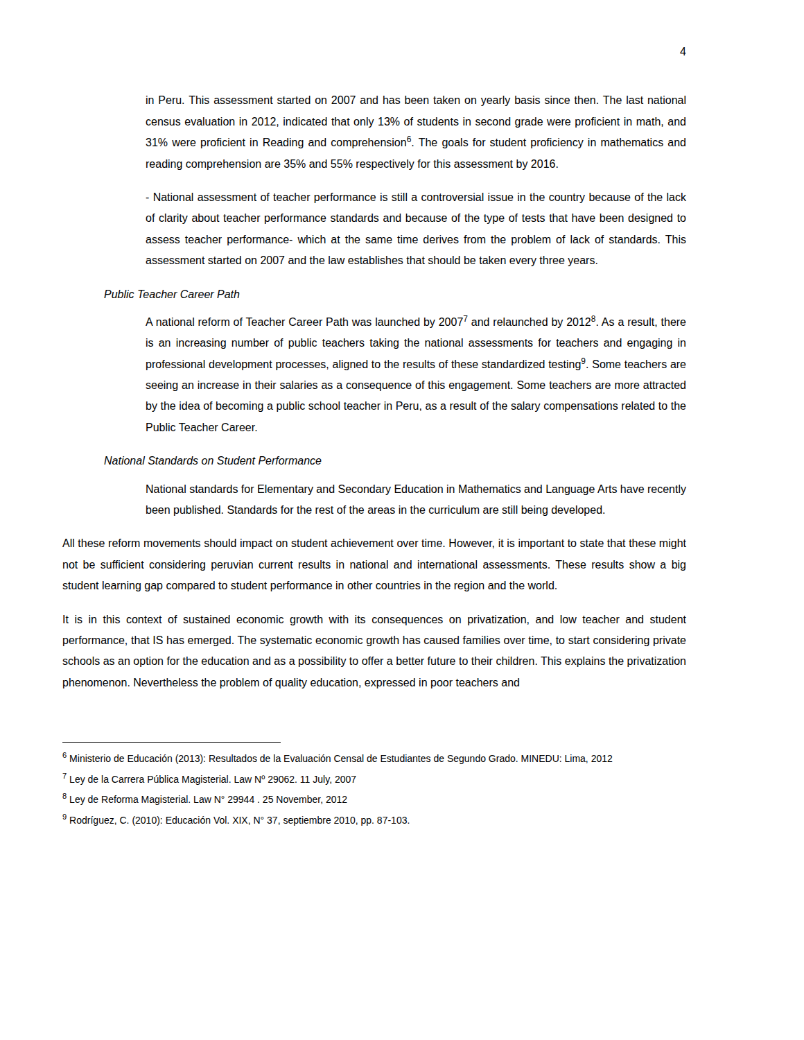4
in Peru. This assessment started on 2007 and has been taken on yearly basis since then. The last national census evaluation in 2012, indicated that only 13% of students in second grade were proficient in math, and 31% were proficient in Reading and comprehension6. The goals for student proficiency in mathematics and reading comprehension are 35% and 55% respectively for this assessment by 2016.
- National assessment of teacher performance is still a controversial issue in the country because of the lack of clarity about teacher performance standards and because of the type of tests that have been designed to assess teacher performance- which at the same time derives from the problem of lack of standards. This assessment started on 2007 and the law establishes that should be taken every three years.
Public Teacher Career Path
A national reform of Teacher Career Path was launched by 20077 and relaunched by 20128. As a result, there is an increasing number of public teachers taking the national assessments for teachers and engaging in professional development processes, aligned to the results of these standardized testing9. Some teachers are seeing an increase in their salaries as a consequence of this engagement. Some teachers are more attracted by the idea of becoming a public school teacher in Peru, as a result of the salary compensations related to the Public Teacher Career.
National Standards on Student Performance
National standards for Elementary and Secondary Education in Mathematics and Language Arts have recently been published. Standards for the rest of the areas in the curriculum are still being developed.
All these reform movements should impact on student achievement over time. However, it is important to state that these might not be sufficient considering peruvian current results in national and international assessments. These results show a big student learning gap compared to student performance in other countries in the region and the world.
It is in this context of sustained economic growth with its consequences on privatization, and low teacher and student performance, that IS has emerged. The systematic economic growth has caused families over time, to start considering private schools as an option for the education and as a possibility to offer a better future to their children. This explains the privatization phenomenon. Nevertheless the problem of quality education, expressed in poor teachers and
6 Ministerio de Educación (2013): Resultados de la Evaluación Censal de Estudiantes de Segundo Grado. MINEDU: Lima, 2012
7 Ley de la Carrera Pública Magisterial. Law Nº 29062. 11 July, 2007
8 Ley de Reforma Magisterial. Law N° 29944 . 25 November, 2012
9 Rodríguez, C. (2010): Educación Vol. XIX, N° 37, septiembre 2010, pp. 87-103.